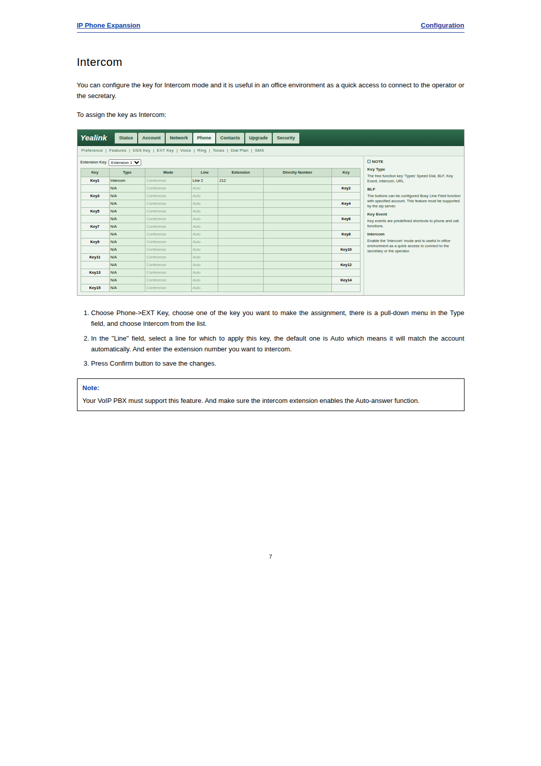IP Phone Expansion Configuration
Intercom
You can configure the key for Intercom mode and it is useful in an office environment as a quick access to connect to the operator or the secretary.
To assign the key as Intercom:
Yealink
Status
Account
Network
Phone
Contacts
Upgrade
Security
Preference | Features | DSS Key | EXT Key | Voice | Ring | Tones | Dial Plan | SMS
Extension Key Extension 1
| Key | Type | Mode | Line | Extension | Directly Number | Key |
| --- | --- | --- | --- | --- | --- | --- |
| Key1 | Intercom | Conference | Line 2 | 212 | | |
| | N/A | Conference | Auto | | | Key2 |
| Key3 | N/A | Conference | Auto | | | |
| | N/A | Conference | Auto | | | Key4 |
| Key5 | N/A | Conference | Auto | | | |
| | N/A | Conference | Auto | | | Key6 |
| Key7 | N/A | Conference | Auto | | | |
| | N/A | Conference | Auto | | | Key8 |
| Key9 | N/A | Conference | Auto | | | |
| | N/A | Conference | Auto | | | Key10 |
| Key11 | N/A | Conference | Auto | | | |
| | N/A | Conference | Auto | | | Key12 |
| Key13 | N/A | Conference | Auto | | | |
| | N/A | Conference | Auto | | | Key14 |
| Key15 | N/A | Conference | Auto | | | |
☐ NOTE
Key Type
The free function key 'Types' Speed Dial, BLF, Key Event, Intercom, URL.
BLF
The buttons can be configured Busy Line Field function with specified account. This feature must be supported by the sip server.
Key Event
Key events are predefined shortcuts to phone and call functions.
Intercom
Enable the 'Intercom' mode and is useful in office environment as a quick access to connect to the secretary or the operator.
Choose Phone->EXT Key, choose one of the key you want to make the assignment, there is a pull-down menu in the Type field, and choose Intercom from the list.
In the "Line" field, select a line for which to apply this key, the default one is Auto which means it will match the account automatically. And enter the extension number you want to intercom.
Press Confirm button to save the changes.
Note:
Your VoIP PBX must support this feature. And make sure the intercom extension enables the Auto-answer function.
7